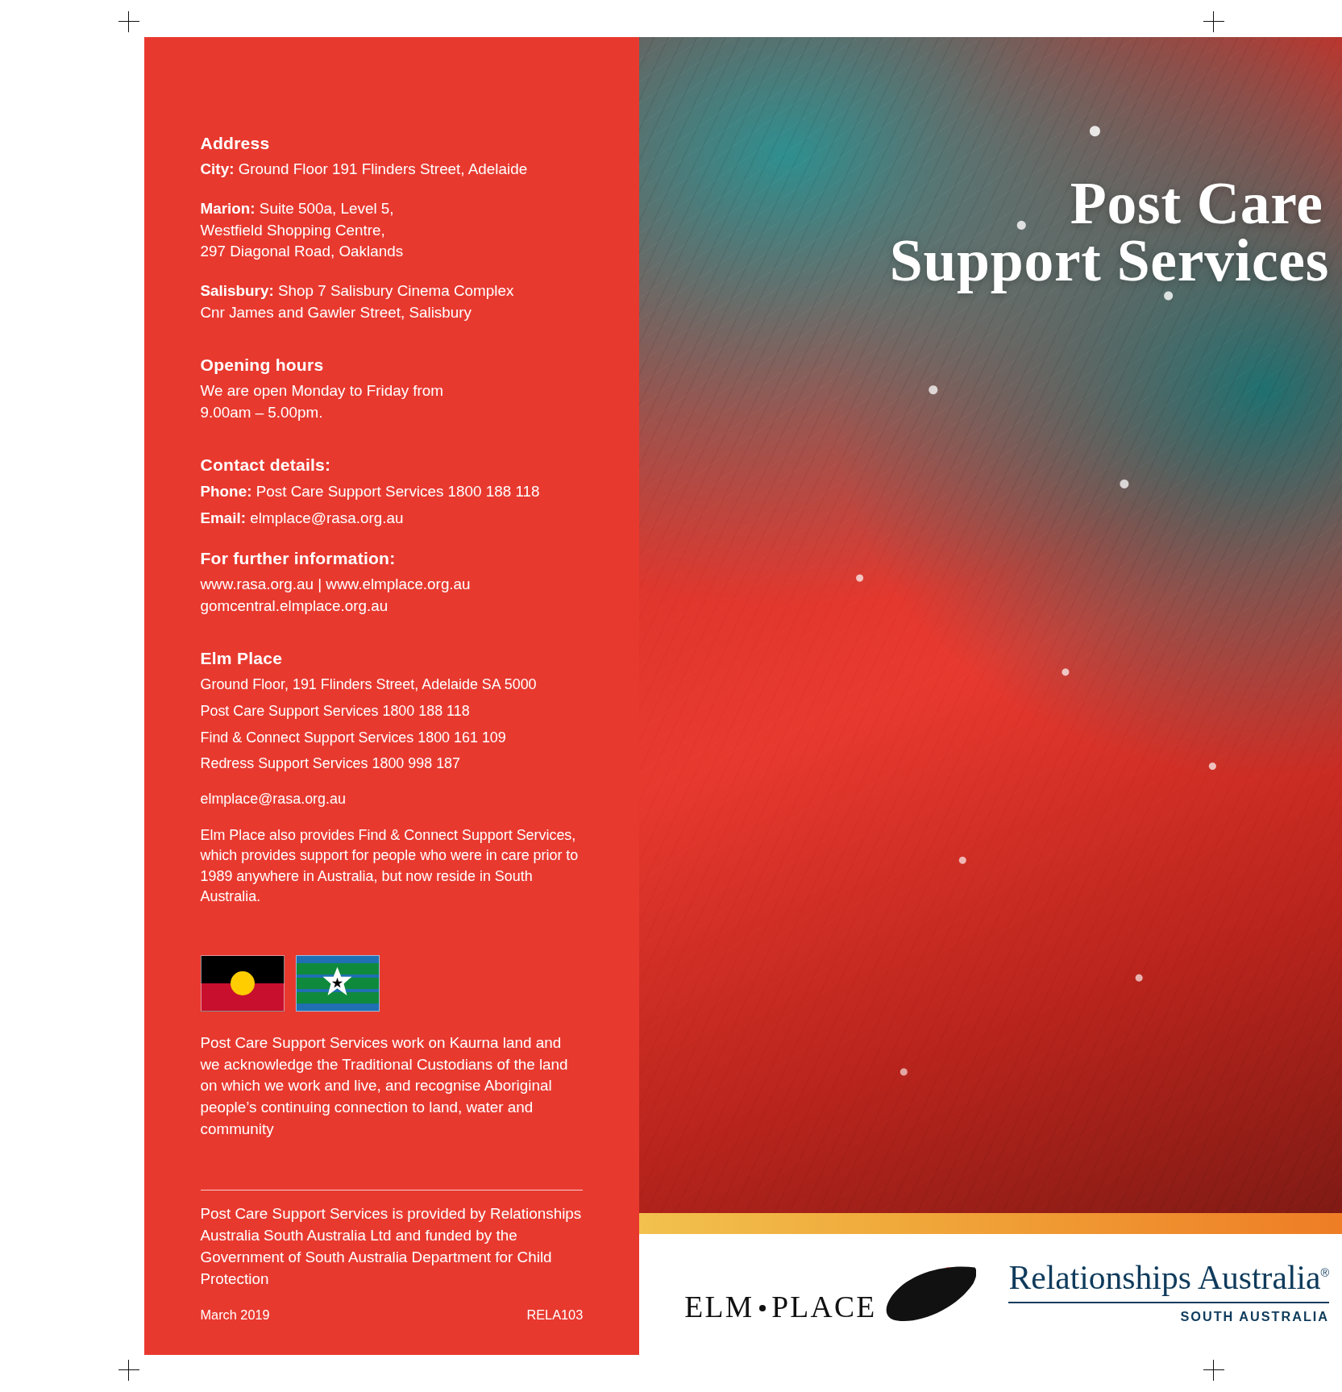Address
City: Ground Floor 191 Flinders Street, Adelaide
Marion: Suite 500a, Level 5,
Westfield Shopping Centre,
297 Diagonal Road, Oaklands
Salisbury: Shop 7 Salisbury Cinema Complex
Cnr James and Gawler Street, Salisbury
Opening hours
We are open Monday to Friday from
9.00am – 5.00pm.
Contact details:
Phone: Post Care Support Services 1800 188 118
Email: elmplace@rasa.org.au
For further information:
www.rasa.org.au | www.elmplace.org.au
gomcentral.elmplace.org.au
Elm Place
Ground Floor, 191 Flinders Street, Adelaide SA 5000
Post Care Support Services 1800 188 118
Find & Connect Support Services 1800 161 109
Redress Support Services 1800 998 187
elmplace@rasa.org.au
Elm Place also provides Find & Connect Support Services, which provides support for people who were in care prior to 1989 anywhere in Australia, but now reside in South Australia.
Post Care Support Services work on Kaurna land and we acknowledge the Traditional Custodians of the land on which we work and live, and recognise Aboriginal people’s continuing connection to land, water and community
Post Care Support Services is provided by Relationships Australia South Australia Ltd and funded by the Government of South Australia Department for Child Protection
March 2019 RELA103
Post Care Support Services
ELM PLACE
Relationships Australia®
SOUTH AUSTRALIA